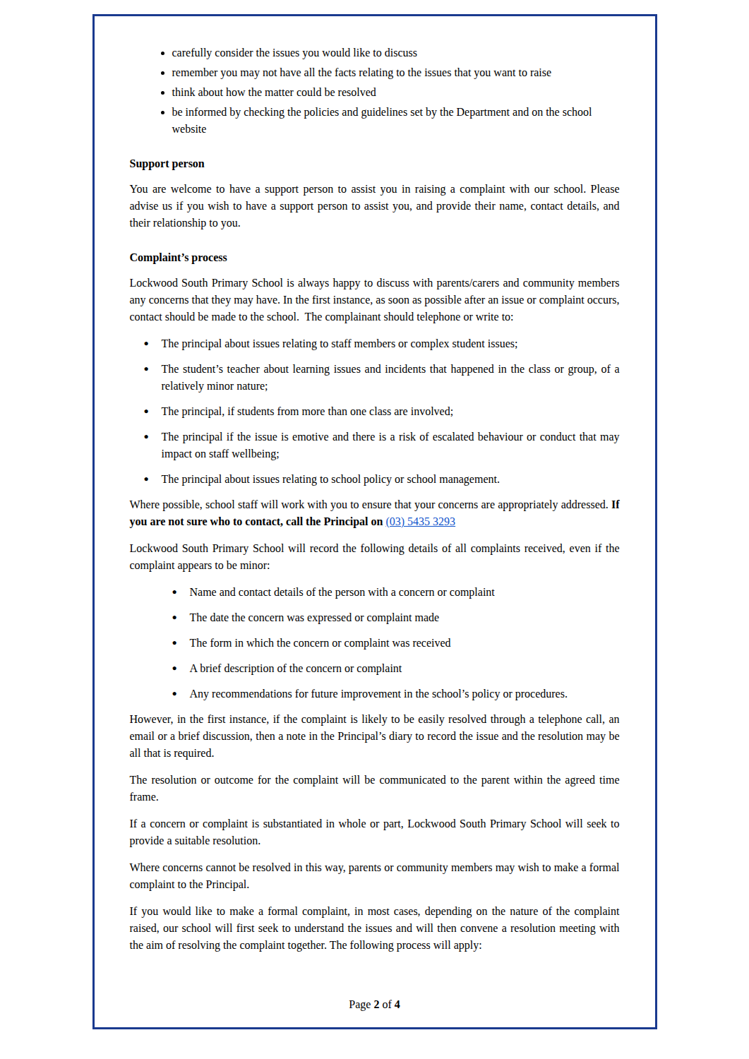carefully consider the issues you would like to discuss
remember you may not have all the facts relating to the issues that you want to raise
think about how the matter could be resolved
be informed by checking the policies and guidelines set by the Department and on the school website
Support person
You are welcome to have a support person to assist you in raising a complaint with our school. Please advise us if you wish to have a support person to assist you, and provide their name, contact details, and their relationship to you.
Complaint’s process
Lockwood South Primary School is always happy to discuss with parents/carers and community members any concerns that they may have. In the first instance, as soon as possible after an issue or complaint occurs, contact should be made to the school. The complainant should telephone or write to:
The principal about issues relating to staff members or complex student issues;
The student’s teacher about learning issues and incidents that happened in the class or group, of a relatively minor nature;
The principal, if students from more than one class are involved;
The principal if the issue is emotive and there is a risk of escalated behaviour or conduct that may impact on staff wellbeing;
The principal about issues relating to school policy or school management.
Where possible, school staff will work with you to ensure that your concerns are appropriately addressed. If you are not sure who to contact, call the Principal on (03) 5435 3293
Lockwood South Primary School will record the following details of all complaints received, even if the complaint appears to be minor:
Name and contact details of the person with a concern or complaint
The date the concern was expressed or complaint made
The form in which the concern or complaint was received
A brief description of the concern or complaint
Any recommendations for future improvement in the school’s policy or procedures.
However, in the first instance, if the complaint is likely to be easily resolved through a telephone call, an email or a brief discussion, then a note in the Principal’s diary to record the issue and the resolution may be all that is required.
The resolution or outcome for the complaint will be communicated to the parent within the agreed time frame.
If a concern or complaint is substantiated in whole or part, Lockwood South Primary School will seek to provide a suitable resolution.
Where concerns cannot be resolved in this way, parents or community members may wish to make a formal complaint to the Principal.
If you would like to make a formal complaint, in most cases, depending on the nature of the complaint raised, our school will first seek to understand the issues and will then convene a resolution meeting with the aim of resolving the complaint together. The following process will apply:
Page 2 of 4